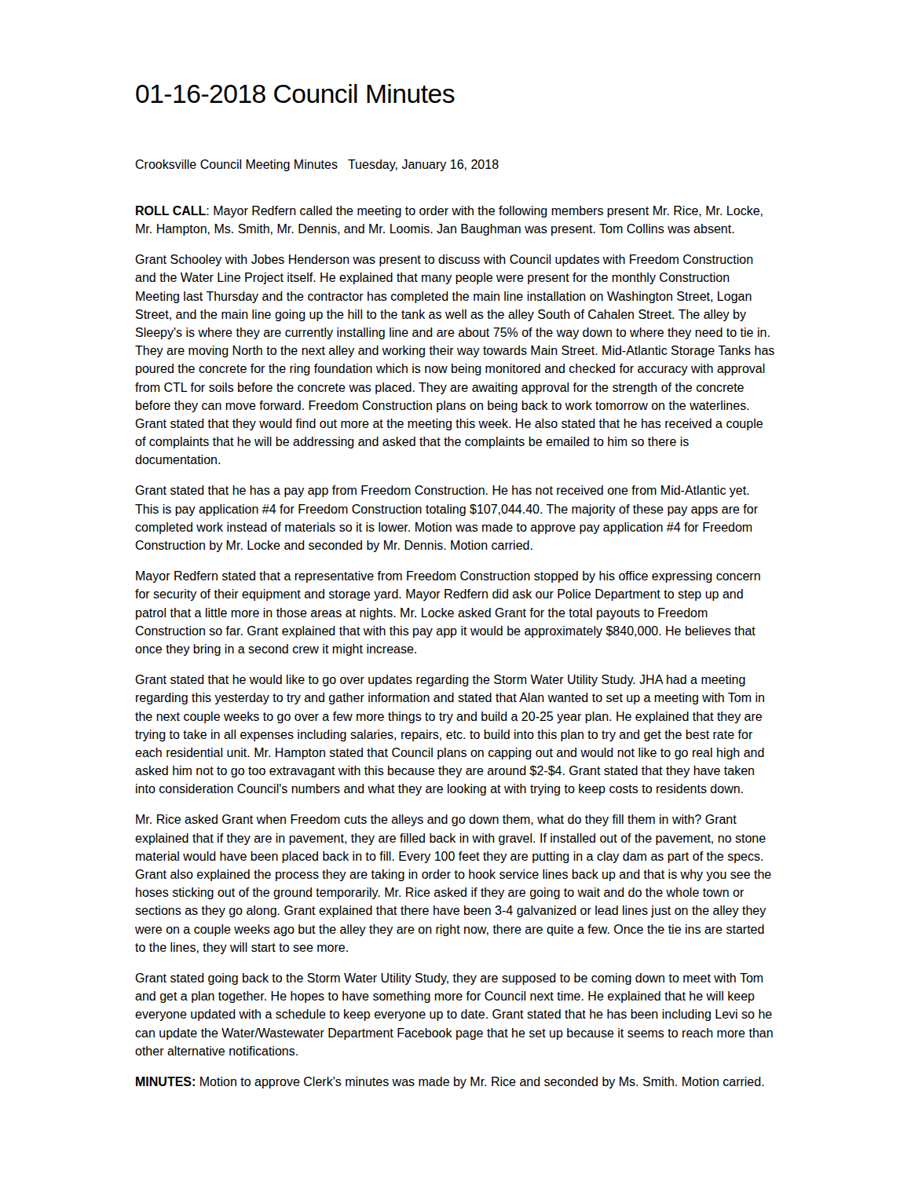01-16-2018 Council Minutes
Crooksville Council Meeting Minutes Tuesday, January 16, 2018
ROLL CALL: Mayor Redfern called the meeting to order with the following members present Mr. Rice, Mr. Locke, Mr. Hampton, Ms. Smith, Mr. Dennis, and Mr. Loomis. Jan Baughman was present. Tom Collins was absent.
Grant Schooley with Jobes Henderson was present to discuss with Council updates with Freedom Construction and the Water Line Project itself. He explained that many people were present for the monthly Construction Meeting last Thursday and the contractor has completed the main line installation on Washington Street, Logan Street, and the main line going up the hill to the tank as well as the alley South of Cahalen Street. The alley by Sleepy's is where they are currently installing line and are about 75% of the way down to where they need to tie in. They are moving North to the next alley and working their way towards Main Street. Mid-Atlantic Storage Tanks has poured the concrete for the ring foundation which is now being monitored and checked for accuracy with approval from CTL for soils before the concrete was placed. They are awaiting approval for the strength of the concrete before they can move forward. Freedom Construction plans on being back to work tomorrow on the waterlines. Grant stated that they would find out more at the meeting this week. He also stated that he has received a couple of complaints that he will be addressing and asked that the complaints be emailed to him so there is documentation.
Grant stated that he has a pay app from Freedom Construction. He has not received one from Mid-Atlantic yet. This is pay application #4 for Freedom Construction totaling $107,044.40. The majority of these pay apps are for completed work instead of materials so it is lower. Motion was made to approve pay application #4 for Freedom Construction by Mr. Locke and seconded by Mr. Dennis. Motion carried.
Mayor Redfern stated that a representative from Freedom Construction stopped by his office expressing concern for security of their equipment and storage yard. Mayor Redfern did ask our Police Department to step up and patrol that a little more in those areas at nights. Mr. Locke asked Grant for the total payouts to Freedom Construction so far. Grant explained that with this pay app it would be approximately $840,000. He believes that once they bring in a second crew it might increase.
Grant stated that he would like to go over updates regarding the Storm Water Utility Study. JHA had a meeting regarding this yesterday to try and gather information and stated that Alan wanted to set up a meeting with Tom in the next couple weeks to go over a few more things to try and build a 20-25 year plan. He explained that they are trying to take in all expenses including salaries, repairs, etc. to build into this plan to try and get the best rate for each residential unit. Mr. Hampton stated that Council plans on capping out and would not like to go real high and asked him not to go too extravagant with this because they are around $2-$4. Grant stated that they have taken into consideration Council's numbers and what they are looking at with trying to keep costs to residents down.
Mr. Rice asked Grant when Freedom cuts the alleys and go down them, what do they fill them in with? Grant explained that if they are in pavement, they are filled back in with gravel. If installed out of the pavement, no stone material would have been placed back in to fill. Every 100 feet they are putting in a clay dam as part of the specs. Grant also explained the process they are taking in order to hook service lines back up and that is why you see the hoses sticking out of the ground temporarily. Mr. Rice asked if they are going to wait and do the whole town or sections as they go along. Grant explained that there have been 3-4 galvanized or lead lines just on the alley they were on a couple weeks ago but the alley they are on right now, there are quite a few. Once the tie ins are started to the lines, they will start to see more.
Grant stated going back to the Storm Water Utility Study, they are supposed to be coming down to meet with Tom and get a plan together. He hopes to have something more for Council next time. He explained that he will keep everyone updated with a schedule to keep everyone up to date. Grant stated that he has been including Levi so he can update the Water/Wastewater Department Facebook page that he set up because it seems to reach more than other alternative notifications.
MINUTES: Motion to approve Clerk's minutes was made by Mr. Rice and seconded by Ms. Smith. Motion carried.